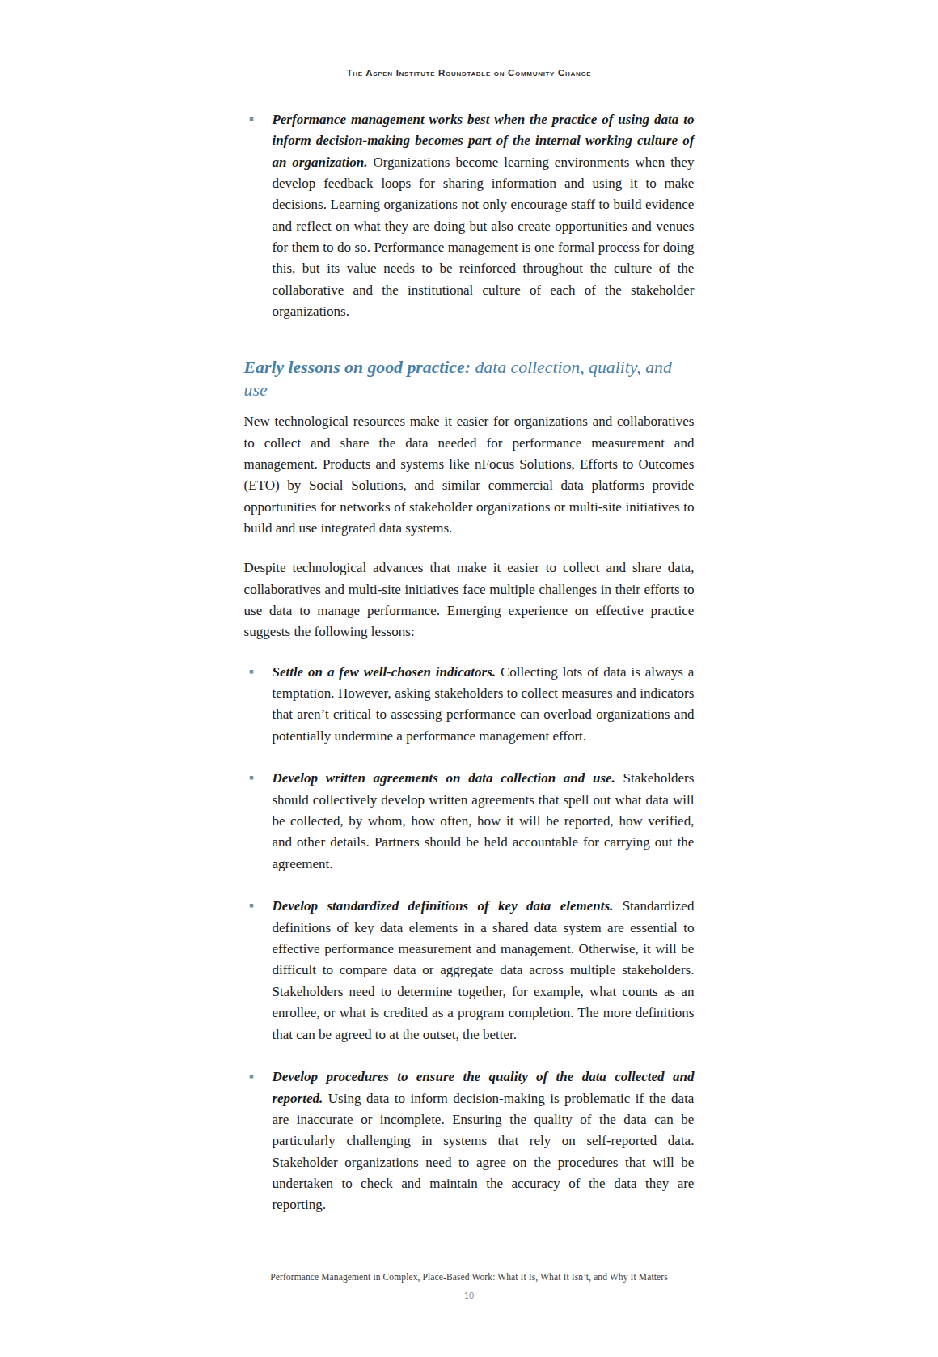The Aspen Institute Roundtable on Community Change
Performance management works best when the practice of using data to inform decision-making becomes part of the internal working culture of an organization. Organizations become learning environments when they develop feedback loops for sharing information and using it to make decisions. Learning organizations not only encourage staff to build evidence and reflect on what they are doing but also create opportunities and venues for them to do so. Performance management is one formal process for doing this, but its value needs to be reinforced throughout the culture of the collaborative and the institutional culture of each of the stakeholder organizations.
Early lessons on good practice: data collection, quality, and use
New technological resources make it easier for organizations and collaboratives to collect and share the data needed for performance measurement and management. Products and systems like nFocus Solutions, Efforts to Outcomes (ETO) by Social Solutions, and similar commercial data platforms provide opportunities for networks of stakeholder organizations or multi-site initiatives to build and use integrated data systems.
Despite technological advances that make it easier to collect and share data, collaboratives and multi-site initiatives face multiple challenges in their efforts to use data to manage performance. Emerging experience on effective practice suggests the following lessons:
Settle on a few well-chosen indicators. Collecting lots of data is always a temptation. However, asking stakeholders to collect measures and indicators that aren’t critical to assessing performance can overload organizations and potentially undermine a performance management effort.
Develop written agreements on data collection and use. Stakeholders should collectively develop written agreements that spell out what data will be collected, by whom, how often, how it will be reported, how verified, and other details. Partners should be held accountable for carrying out the agreement.
Develop standardized definitions of key data elements. Standardized definitions of key data elements in a shared data system are essential to effective performance measurement and management. Otherwise, it will be difficult to compare data or aggregate data across multiple stakeholders. Stakeholders need to determine together, for example, what counts as an enrollee, or what is credited as a program completion. The more definitions that can be agreed to at the outset, the better.
Develop procedures to ensure the quality of the data collected and reported. Using data to inform decision-making is problematic if the data are inaccurate or incomplete. Ensuring the quality of the data can be particularly challenging in systems that rely on self-reported data. Stakeholder organizations need to agree on the procedures that will be undertaken to check and maintain the accuracy of the data they are reporting.
Performance Management in Complex, Place-Based Work: What It Is, What It Isn’t, and Why It Matters
10